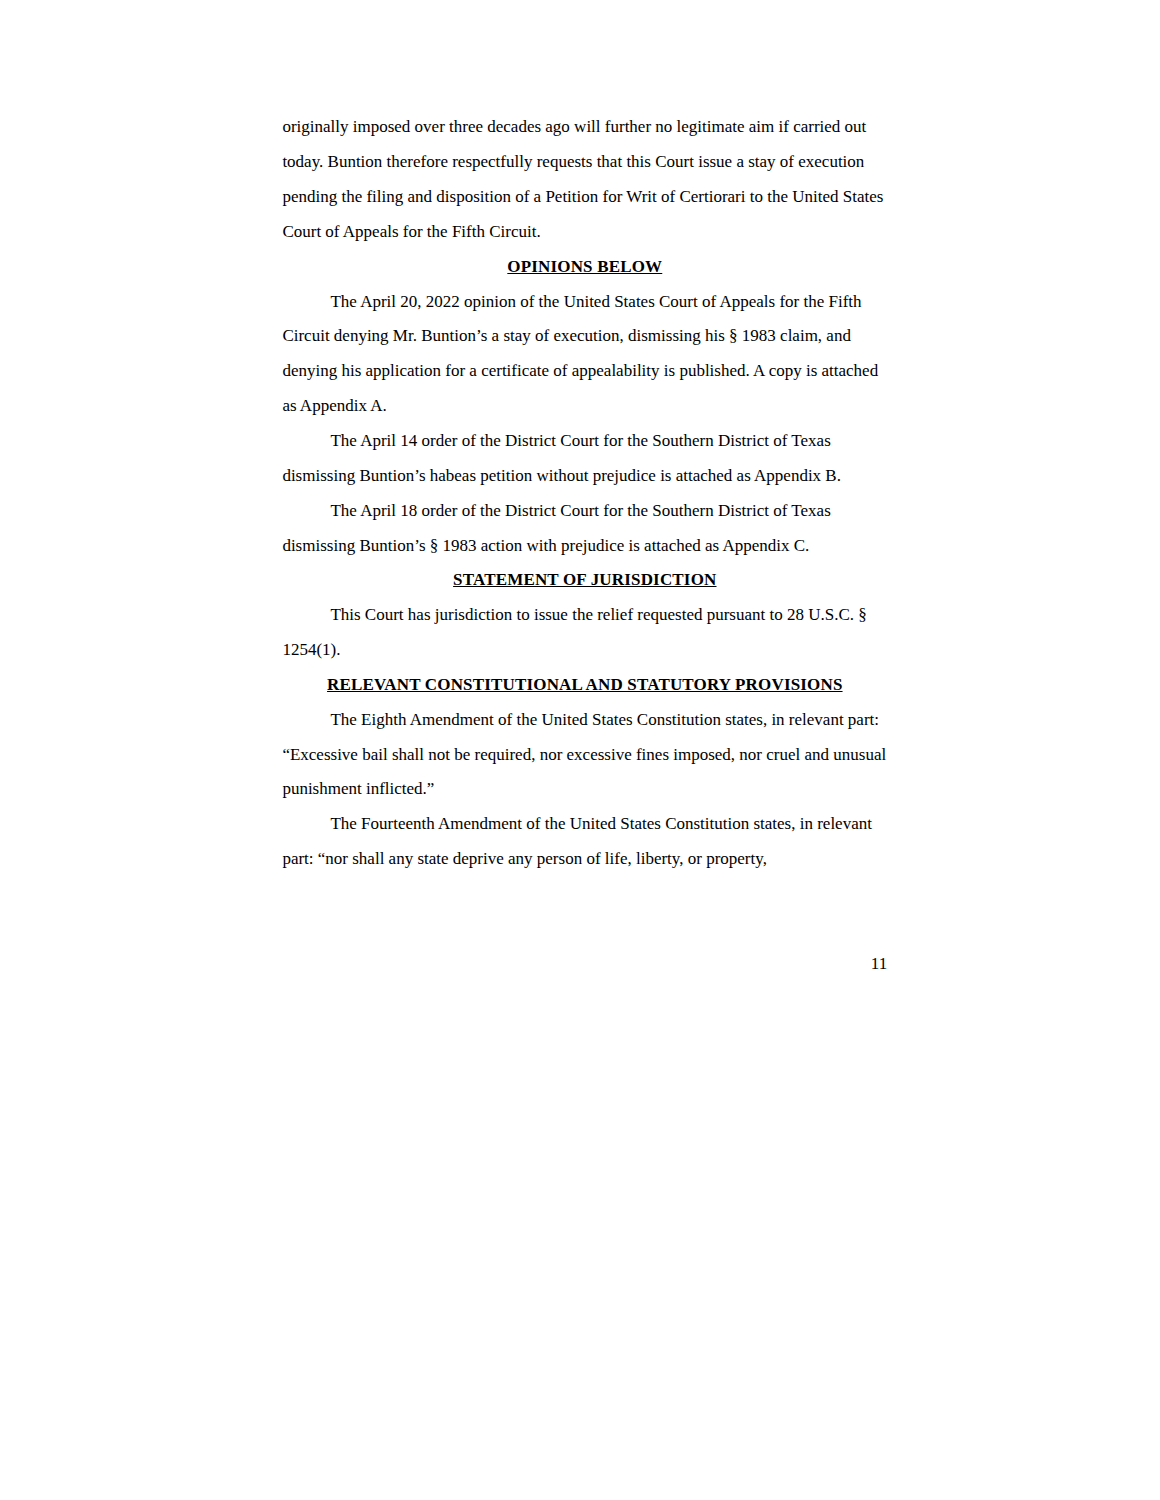originally imposed over three decades ago will further no legitimate aim if carried out today. Buntion therefore respectfully requests that this Court issue a stay of execution pending the filing and disposition of a Petition for Writ of Certiorari to the United States Court of Appeals for the Fifth Circuit.
OPINIONS BELOW
The April 20, 2022 opinion of the United States Court of Appeals for the Fifth Circuit denying Mr. Buntion’s a stay of execution, dismissing his § 1983 claim, and denying his application for a certificate of appealability is published. A copy is attached as Appendix A.
The April 14 order of the District Court for the Southern District of Texas dismissing Buntion’s habeas petition without prejudice is attached as Appendix B.
The April 18 order of the District Court for the Southern District of Texas dismissing Buntion’s § 1983 action with prejudice is attached as Appendix C.
STATEMENT OF JURISDICTION
This Court has jurisdiction to issue the relief requested pursuant to 28 U.S.C. § 1254(1).
RELEVANT CONSTITUTIONAL AND STATUTORY PROVISIONS
The Eighth Amendment of the United States Constitution states, in relevant part: “Excessive bail shall not be required, nor excessive fines imposed, nor cruel and unusual punishment inflicted.”
The Fourteenth Amendment of the United States Constitution states, in relevant part: “nor shall any state deprive any person of life, liberty, or property,
11